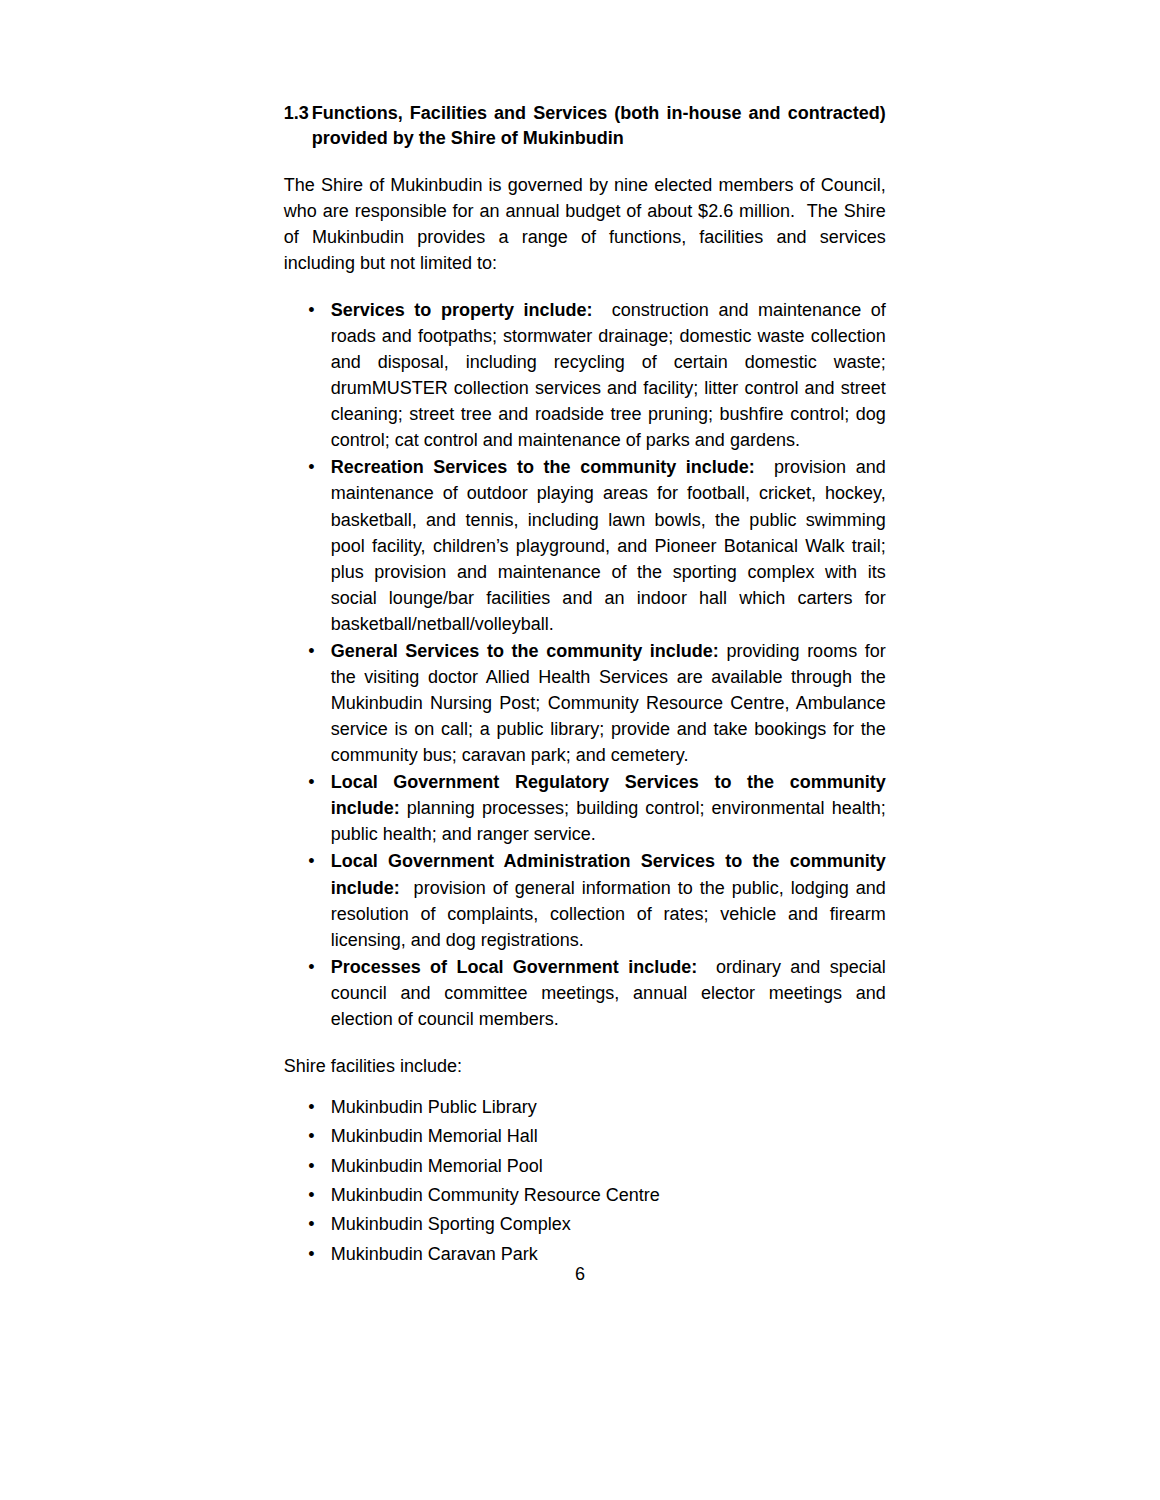1.3 Functions, Facilities and Services (both in-house and contracted) provided by the Shire of Mukinbudin
The Shire of Mukinbudin is governed by nine elected members of Council, who are responsible for an annual budget of about $2.6 million. The Shire of Mukinbudin provides a range of functions, facilities and services including but not limited to:
Services to property include: construction and maintenance of roads and footpaths; stormwater drainage; domestic waste collection and disposal, including recycling of certain domestic waste; drumMUSTER collection services and facility; litter control and street cleaning; street tree and roadside tree pruning; bushfire control; dog control; cat control and maintenance of parks and gardens.
Recreation Services to the community include: provision and maintenance of outdoor playing areas for football, cricket, hockey, basketball, and tennis, including lawn bowls, the public swimming pool facility, children’s playground, and Pioneer Botanical Walk trail; plus provision and maintenance of the sporting complex with its social lounge/bar facilities and an indoor hall which carters for basketball/netball/volleyball.
General Services to the community include: providing rooms for the visiting doctor Allied Health Services are available through the Mukinbudin Nursing Post; Community Resource Centre, Ambulance service is on call; a public library; provide and take bookings for the community bus; caravan park; and cemetery.
Local Government Regulatory Services to the community include: planning processes; building control; environmental health; public health; and ranger service.
Local Government Administration Services to the community include: provision of general information to the public, lodging and resolution of complaints, collection of rates; vehicle and firearm licensing, and dog registrations.
Processes of Local Government include: ordinary and special council and committee meetings, annual elector meetings and election of council members.
Shire facilities include:
Mukinbudin Public Library
Mukinbudin Memorial Hall
Mukinbudin Memorial Pool
Mukinbudin Community Resource Centre
Mukinbudin Sporting Complex
Mukinbudin Caravan Park
6